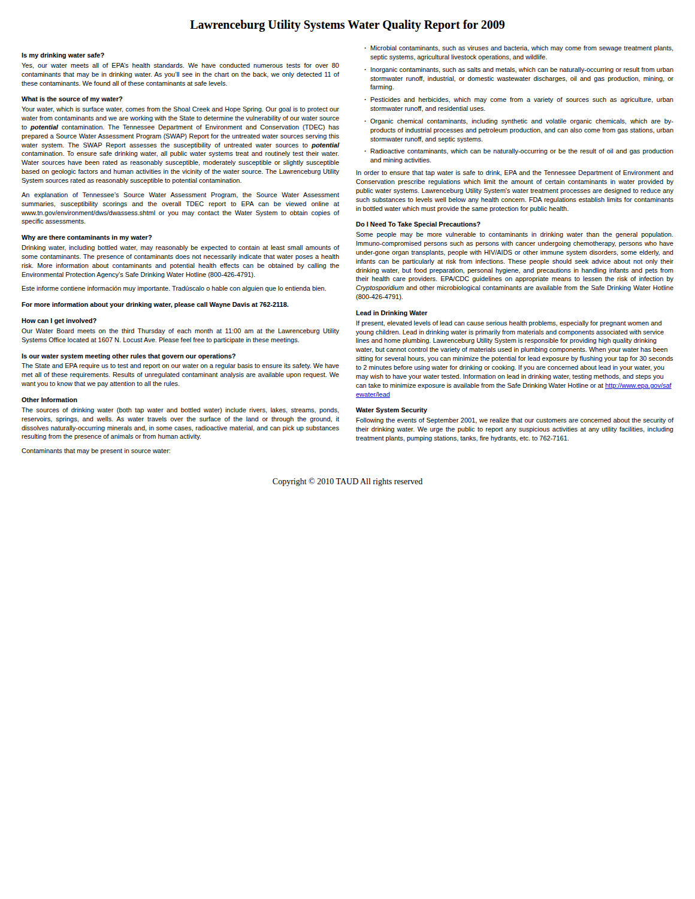Lawrenceburg Utility Systems Water Quality Report for 2009
Is my drinking water safe?
Yes, our water meets all of EPA’s health standards. We have conducted numerous tests for over 80 contaminants that may be in drinking water. As you’ll see in the chart on the back, we only detected 11 of these contaminants. We found all of these contaminants at safe levels.
What is the source of my water?
Your water, which is surface water, comes from the Shoal Creek and Hope Spring. Our goal is to protect our water from contaminants and we are working with the State to determine the vulnerability of our water source to potential contamination. The Tennessee Department of Environment and Conservation (TDEC) has prepared a Source Water Assessment Program (SWAP) Report for the untreated water sources serving this water system. The SWAP Report assesses the susceptibility of untreated water sources to potential contamination. To ensure safe drinking water, all public water systems treat and routinely test their water. Water sources have been rated as reasonably susceptible, moderately susceptible or slightly susceptible based on geologic factors and human activities in the vicinity of the water source. The Lawrenceburg Utility System sources rated as reasonably susceptible to potential contamination.
An explanation of Tennessee’s Source Water Assessment Program, the Source Water Assessment summaries, susceptibility scorings and the overall TDEC report to EPA can be viewed online at www.tn.gov/environment/dws/dwassess.shtml or you may contact the Water System to obtain copies of specific assessments.
Why are there contaminants in my water?
Drinking water, including bottled water, may reasonably be expected to contain at least small amounts of some contaminants. The presence of contaminants does not necessarily indicate that water poses a health risk. More information about contaminants and potential health effects can be obtained by calling the Environmental Protection Agency’s Safe Drinking Water Hotline (800-426-4791).
Este informe contiene información muy importante. Tradúscalo o hable con alguien que lo entienda bien.
For more information about your drinking water, please call Wayne Davis at 762-2118.
How can I get involved?
Our Water Board meets on the third Thursday of each month at 11:00 am at the Lawrenceburg Utility Systems Office located at 1607 N. Locust Ave. Please feel free to participate in these meetings.
Is our water system meeting other rules that govern our operations?
The State and EPA require us to test and report on our water on a regular basis to ensure its safety. We have met all of these requirements. Results of unregulated contaminant analysis are available upon request. We want you to know that we pay attention to all the rules.
Other Information
The sources of drinking water (both tap water and bottled water) include rivers, lakes, streams, ponds, reservoirs, springs, and wells. As water travels over the surface of the land or through the ground, it dissolves naturally-occurring minerals and, in some cases, radioactive material, and can pick up substances resulting from the presence of animals or from human activity.
Contaminants that may be present in source water:
Microbial contaminants, such as viruses and bacteria, which may come from sewage treatment plants, septic systems, agricultural livestock operations, and wildlife.
Inorganic contaminants, such as salts and metals, which can be naturally-occurring or result from urban stormwater runoff, industrial, or domestic wastewater discharges, oil and gas production, mining, or farming.
Pesticides and herbicides, which may come from a variety of sources such as agriculture, urban stormwater runoff, and residential uses.
Organic chemical contaminants, including synthetic and volatile organic chemicals, which are by-products of industrial processes and petroleum production, and can also come from gas stations, urban stormwater runoff, and septic systems.
Radioactive contaminants, which can be naturally-occurring or be the result of oil and gas production and mining activities.
In order to ensure that tap water is safe to drink, EPA and the Tennessee Department of Environment and Conservation prescribe regulations which limit the amount of certain contaminants in water provided by public water systems. Lawrenceburg Utility System's water treatment processes are designed to reduce any such substances to levels well below any health concern. FDA regulations establish limits for contaminants in bottled water which must provide the same protection for public health.
Do I Need To Take Special Precautions?
Some people may be more vulnerable to contaminants in drinking water than the general population. Immuno-compromised persons such as persons with cancer undergoing chemotherapy, persons who have under-gone organ transplants, people with HIV/AIDS or other immune system disorders, some elderly, and infants can be particularly at risk from infections. These people should seek advice about not only their drinking water, but food preparation, personal hygiene, and precautions in handling infants and pets from their health care providers. EPA/CDC guidelines on appropriate means to lessen the risk of infection by Cryptosporidium and other microbiological contaminants are available from the Safe Drinking Water Hotline (800-426-4791).
Lead in Drinking Water
If present, elevated levels of lead can cause serious health problems, especially for pregnant women and young children. Lead in drinking water is primarily from materials and components associated with service lines and home plumbing. Lawrenceburg Utility System is responsible for providing high quality drinking water, but cannot control the variety of materials used in plumbing components. When your water has been sitting for several hours, you can minimize the potential for lead exposure by flushing your tap for 30 seconds to 2 minutes before using water for drinking or cooking. If you are concerned about lead in your water, you may wish to have your water tested. Information on lead in drinking water, testing methods, and steps you can take to minimize exposure is available from the Safe Drinking Water Hotline or at http://www.epa.gov/safewater/lead
Water System Security
Following the events of September 2001, we realize that our customers are concerned about the security of their drinking water. We urge the public to report any suspicious activities at any utility facilities, including treatment plants, pumping stations, tanks, fire hydrants, etc. to 762-7161.
Copyright © 2010 TAUD All rights reserved